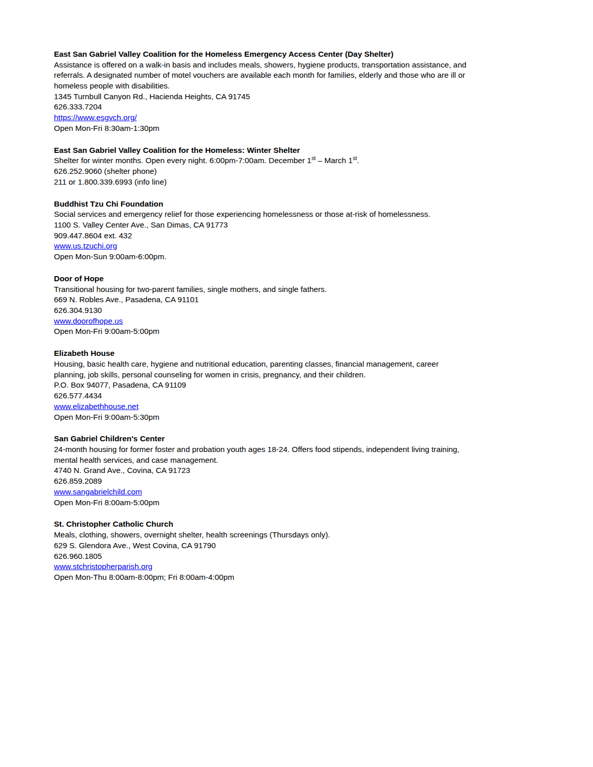East San Gabriel Valley Coalition for the Homeless Emergency Access Center (Day Shelter)
Assistance is offered on a walk-in basis and includes meals, showers, hygiene products, transportation assistance, and referrals. A designated number of motel vouchers are available each month for families, elderly and those who are ill or homeless people with disabilities.
1345 Turnbull Canyon Rd., Hacienda Heights, CA 91745
626.333.7204
https://www.esgvch.org/
Open Mon-Fri 8:30am-1:30pm
East San Gabriel Valley Coalition for the Homeless: Winter Shelter
Shelter for winter months. Open every night. 6:00pm-7:00am. December 1st – March 1st.
626.252.9060 (shelter phone)
211 or 1.800.339.6993 (info line)
Buddhist Tzu Chi Foundation
Social services and emergency relief for those experiencing homelessness or those at-risk of homelessness.
1100 S. Valley Center Ave., San Dimas, CA 91773
909.447.8604 ext. 432
www.us.tzuchi.org
Open Mon-Sun 9:00am-6:00pm.
Door of Hope
Transitional housing for two-parent families, single mothers, and single fathers.
669 N. Robles Ave., Pasadena, CA 91101
626.304.9130
www.doorofhope.us
Open Mon-Fri 9:00am-5:00pm
Elizabeth House
Housing, basic health care, hygiene and nutritional education, parenting classes, financial management, career planning, job skills, personal counseling for women in crisis, pregnancy, and their children.
P.O. Box 94077, Pasadena, CA 91109
626.577.4434
www.elizabethhouse.net
Open Mon-Fri 9:00am-5:30pm
San Gabriel Children's Center
24-month housing for former foster and probation youth ages 18-24. Offers food stipends, independent living training, mental health services, and case management.
4740 N. Grand Ave., Covina, CA 91723
626.859.2089
www.sangabrielchild.com
Open Mon-Fri 8:00am-5:00pm
St. Christopher Catholic Church
Meals, clothing, showers, overnight shelter, health screenings (Thursdays only).
629 S. Glendora Ave., West Covina, CA 91790
626.960.1805
www.stchristopherparish.org
Open Mon-Thu 8:00am-8:00pm; Fri 8:00am-4:00pm